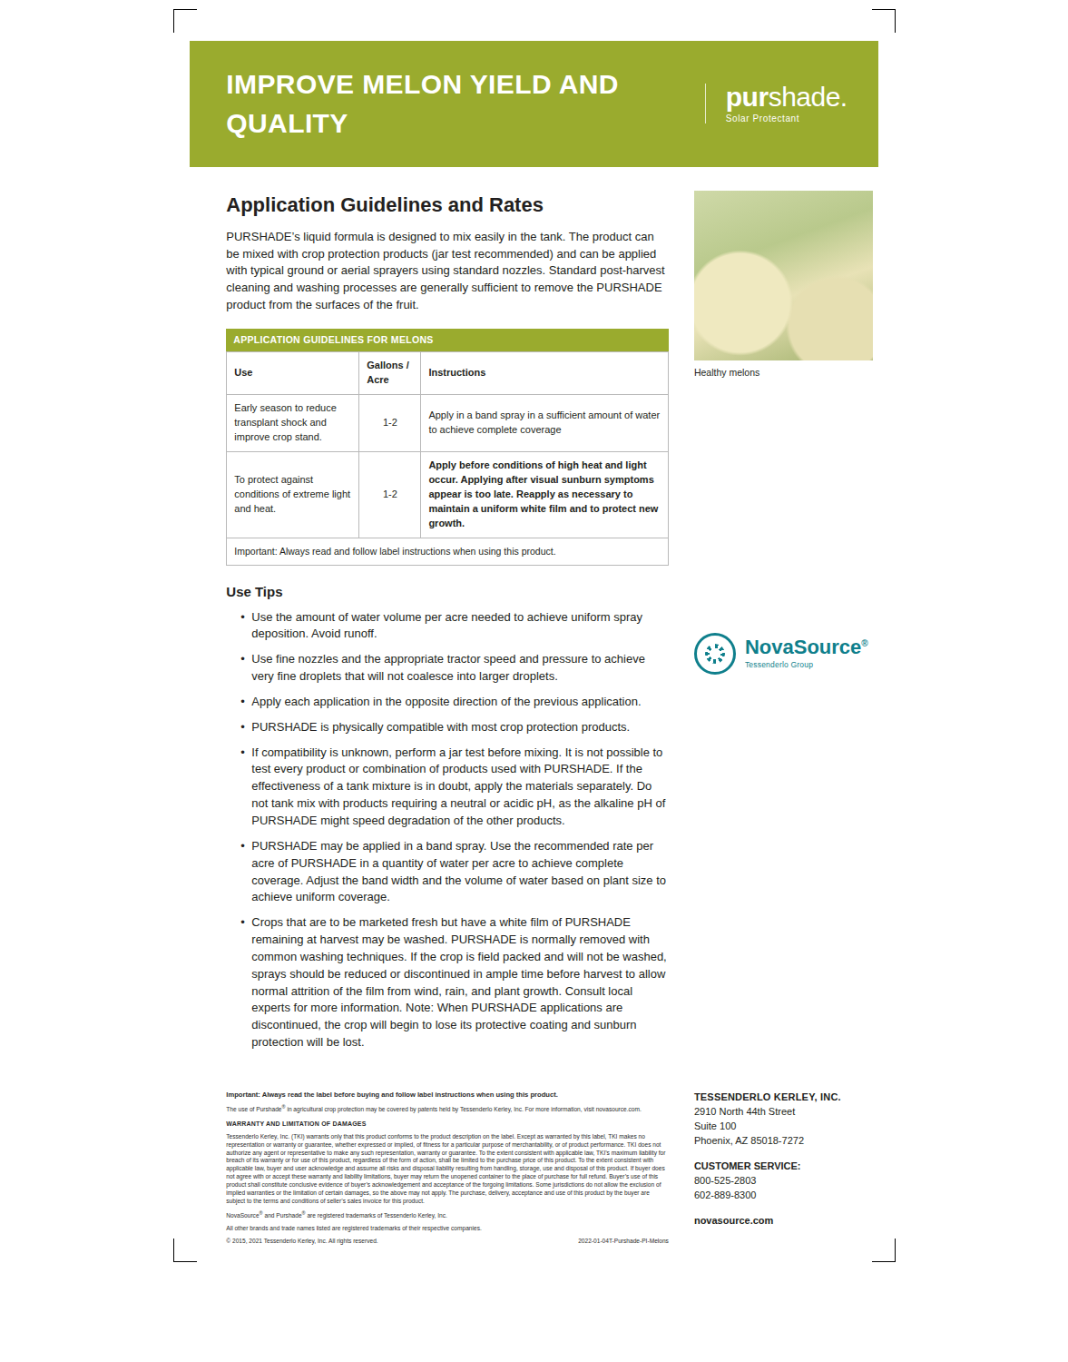Improve Melon Yield and Quality
purshade.
Solar Protectant
Application Guidelines and Rates
PURSHADE’s liquid formula is designed to mix easily in the tank. The product can be mixed with crop protection products (jar test recommended) and can be applied with typical ground or aerial sprayers using standard nozzles. Standard post-harvest cleaning and washing processes are generally sufficient to remove the PURSHADE product from the surfaces of the fruit.
Application Guidelines for Melons
| Use | Gallons / Acre | Instructions |
| --- | --- | --- |
| Early season to reduce transplant shock and improve crop stand. | 1-2 | Apply in a band spray in a sufficient amount of water to achieve complete coverage |
| To protect against conditions of extreme light and heat. | 1-2 | Apply before conditions of high heat and light occur. Applying after visual sunburn symptoms appear is too late. Reapply as necessary to maintain a uniform white film and to protect new growth. |
| Important: Always read and follow label instructions when using this product. |
Use Tips
Use the amount of water volume per acre needed to achieve uniform spray deposition. Avoid runoff.
Use fine nozzles and the appropriate tractor speed and pressure to achieve very fine droplets that will not coalesce into larger droplets.
Apply each application in the opposite direction of the previous application.
PURSHADE is physically compatible with most crop protection products.
If compatibility is unknown, perform a jar test before mixing. It is not possible to test every product or combination of products used with PURSHADE. If the effectiveness of a tank mixture is in doubt, apply the materials separately. Do not tank mix with products requiring a neutral or acidic pH, as the alkaline pH of PURSHADE might speed degradation of the other products.
PURSHADE may be applied in a band spray. Use the recommended rate per acre of PURSHADE in a quantity of water per acre to achieve complete coverage. Adjust the band width and the volume of water based on plant size to achieve uniform coverage.
Crops that are to be marketed fresh but have a white film of PURSHADE remaining at harvest may be washed. PURSHADE is normally removed with common washing techniques. If the crop is field packed and will not be washed, sprays should be reduced or discontinued in ample time before harvest to allow normal attrition of the film from wind, rain, and plant growth. Consult local experts for more information. Note: When PURSHADE applications are discontinued, the crop will begin to lose its protective coating and sunburn protection will be lost.
Healthy melons
NovaSource®
Tessenderlo Group
Important: Always read the label before buying and follow label instructions when using this product.
The use of Purshade® in agricultural crop protection may be covered by patents held by Tessenderlo Kerley, Inc. For more information, visit novasource.com.
WARRANTY AND LIMITATION OF DAMAGES
Tessenderlo Kerley, Inc. (TKI) warrants only that this product conforms to the product description on the label. Except as warranted by this label, TKI makes no representation or warranty or guarantee, whether expressed or implied, of fitness for a particular purpose of merchantability, or of product performance. TKI does not authorize any agent or representative to make any such representation, warranty or guarantee. To the extent consistent with applicable law, TKI’s maximum liability for breach of its warranty or for use of this product, regardless of the form of action, shall be limited to the purchase price of this product. To the extent consistent with applicable law, buyer and user acknowledge and assume all risks and disposal liability resulting from handling, storage, use and disposal of this product. If buyer does not agree with or accept these warranty and liability limitations, buyer may return the unopened container to the place of purchase for full refund. Buyer’s use of this product shall constitute conclusive evidence of buyer’s acknowledgement and acceptance of the forgoing limitations. Some jurisdictions do not allow the exclusion of implied warranties or the limitation of certain damages, so the above may not apply. The purchase, delivery, acceptance and use of this product by the buyer are subject to the terms and conditions of seller’s sales invoice for this product.
NovaSource® and Purshade® are registered trademarks of Tessenderlo Kerley, Inc.
All other brands and trade names listed are registered trademarks of their respective companies.
© 2015, 2021 Tessenderlo Kerley, Inc. All rights reserved. 2022-01-04T-Purshade-PI-Melons
TESSENDERLO KERLEY, INC.
2910 North 44th Street
Suite 100
Phoenix, AZ 85018-7272
CUSTOMER SERVICE:
800-525-2803
602-889-8300
novasource.com